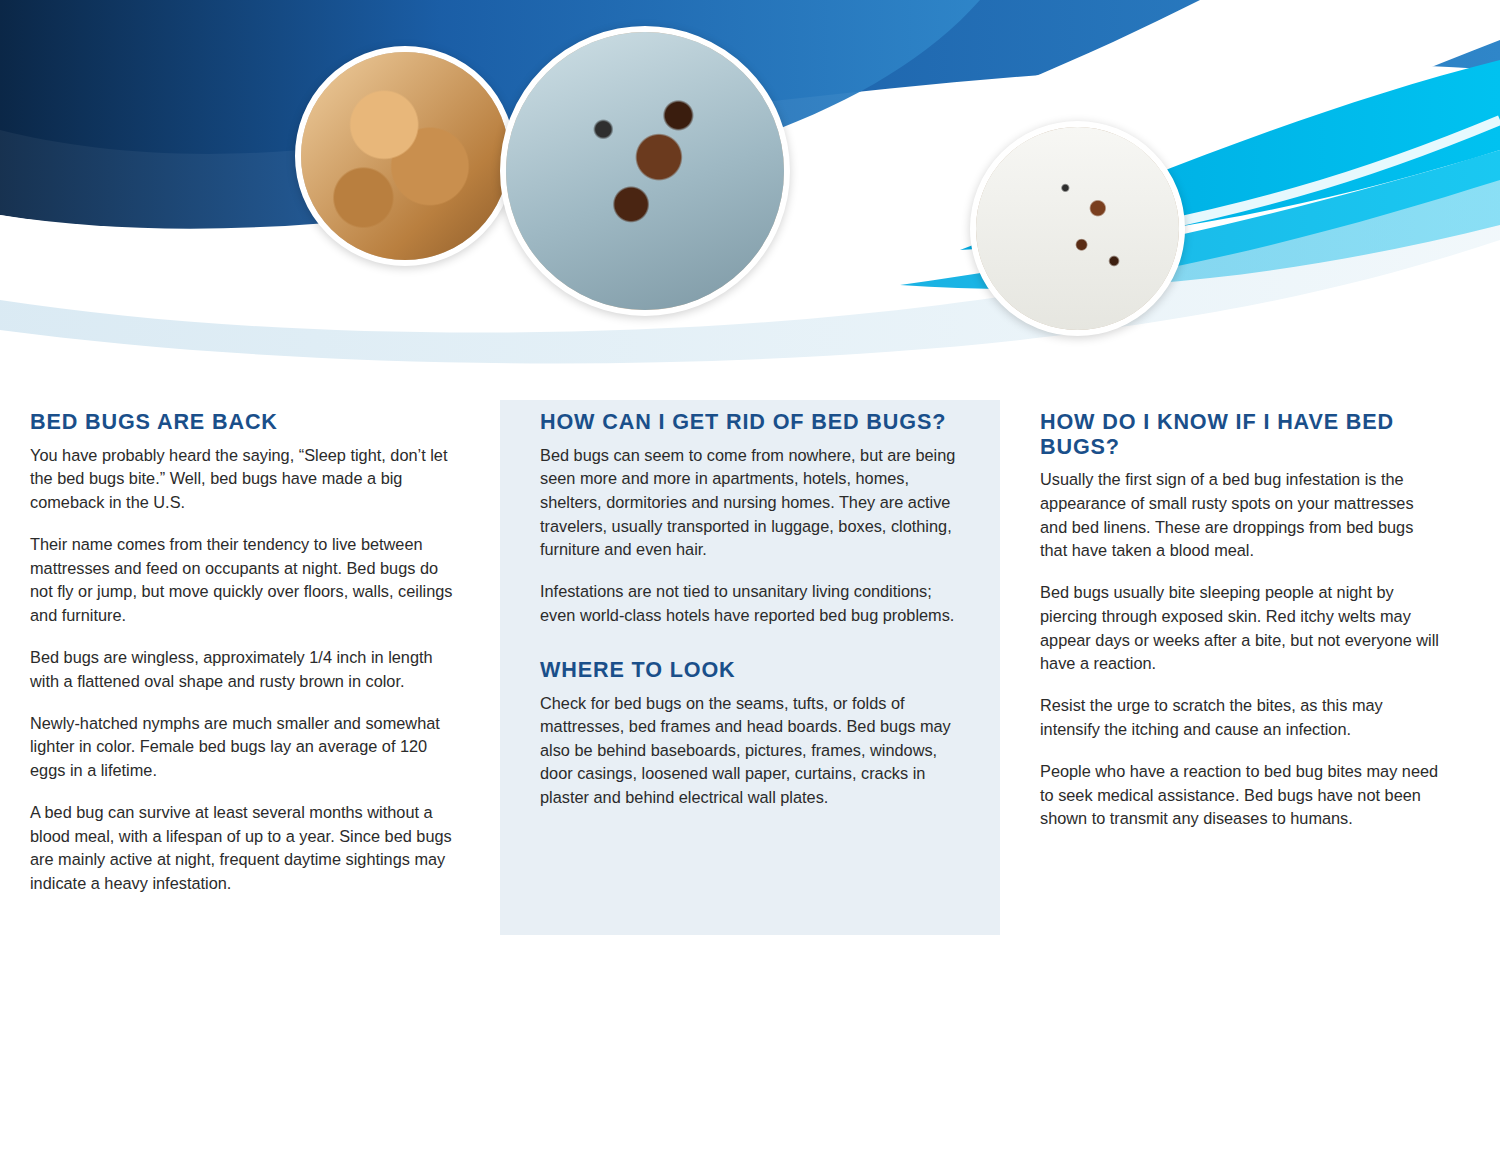Bed Bugs Are Back
You have probably heard the saying, “Sleep tight, don’t let the bed bugs bite.” Well, bed bugs have made a big comeback in the U.S.
Their name comes from their tendency to live between mattresses and feed on occupants at night. Bed bugs do not fly or jump, but move quickly over floors, walls, ceilings and furniture.
Bed bugs are wingless, approximately 1/4 inch in length with a flattened oval shape and rusty brown in color.
Newly-hatched nymphs are much smaller and somewhat lighter in color. Female bed bugs lay an average of 120 eggs in a lifetime.
A bed bug can survive at least several months without a blood meal, with a lifespan of up to a year. Since bed bugs are mainly active at night, frequent daytime sightings may indicate a heavy infestation.
How Can I Get Rid of Bed Bugs?
Bed bugs can seem to come from nowhere, but are being seen more and more in apartments, hotels, homes, shelters, dormitories and nursing homes. They are active travelers, usually transported in luggage, boxes, clothing, furniture and even hair.
Infestations are not tied to unsanitary living conditions; even world-class hotels have reported bed bug problems.
Where to Look
Check for bed bugs on the seams, tufts, or folds of mattresses, bed frames and head boards. Bed bugs may also be behind baseboards, pictures, frames, windows, door casings, loosened wall paper, curtains, cracks in plaster and behind electrical wall plates.
How Do I Know If I Have Bed Bugs?
Usually the first sign of a bed bug infestation is the appearance of small rusty spots on your mattresses and bed linens. These are droppings from bed bugs that have taken a blood meal.
Bed bugs usually bite sleeping people at night by piercing through exposed skin. Red itchy welts may appear days or weeks after a bite, but not everyone will have a reaction.
Resist the urge to scratch the bites, as this may intensify the itching and cause an infection.
People who have a reaction to bed bug bites may need to seek medical assistance. Bed bugs have not been shown to transmit any diseases to humans.